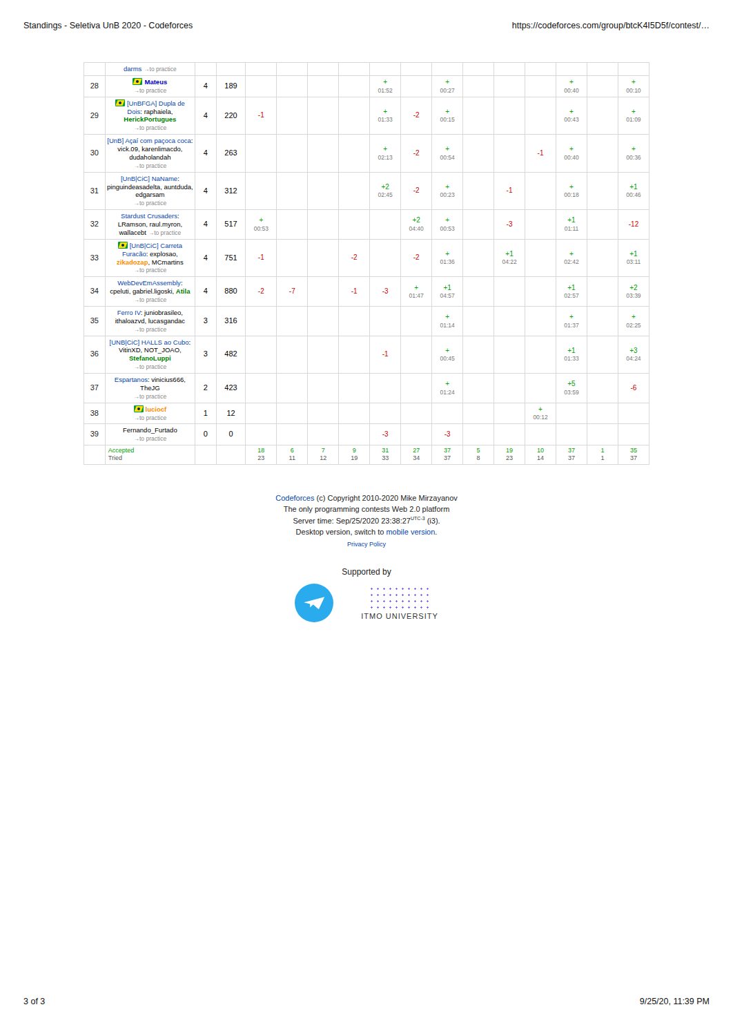Standings - Seletiva UnB 2020 - Codeforces
https://codeforces.com/group/btcK4I5D5f/contest/…
| | darms →to practice | | | | | | | | | | | | | | | |
| 28 | Mateus →to practice | 4 | 189 | | | | | + 01:52 | | + 00:27 | | | | + 00:40 | | + 00:10 |
| 29 | [UnBFGA] Dupla de Dois : raphaiela, HerickPortugues →to practice | 4 | 220 | -1 | | | | + 01:33 | -2 | + 00:15 | | | | + 00:43 | | + 01:09 |
| 30 | [UnB] Açaí com paçoca coca : vick.09, karenlimacdo, dudaholandah →to practice | 4 | 263 | | | | | + 02:13 | -2 | + 00:54 | | | -1 | + 00:40 | | + 00:36 |
| 31 | [UnB/CiC] NaName : pinguindeasadelta, auntduda, edgarsam →to practice | 4 | 312 | | | | | +2 02:45 | -2 | + 00:23 | | -1 | | + 00:18 | | +1 00:46 |
| 32 | Stardust Crusaders : LRamson, raul.myron, wallacebt →to practice | 4 | 517 | + 00:53 | | | | | +2 04:40 | + 00:53 | | -3 | | +1 01:11 | | -12 |
| 33 | [UnB/CiC] Carreta Furacão : explosao, zikadozap , MCmartins →to practice | 4 | 751 | -1 | | | -2 | | -2 | + 01:36 | | +1 04:22 | | + 02:42 | | +1 03:11 |
| 34 | WebDevEmAssembly : cpeluti, gabriel.ligoski, Atila →to practice | 4 | 880 | -2 | -7 | | -1 | -3 | + 01:47 | +1 04:57 | | | | +1 02:57 | | +2 03:39 |
| 35 | Ferro IV : juniobrasileo, ithaloazvd, lucasgandac →to practice | 3 | 316 | | | | | | | + 01:14 | | | | + 01:37 | | + 02:25 |
| 36 | [UNB/CiC] HALLS ao Cubo : VitinXD, NOT_JOAO, StefanoLuppi →to practice | 3 | 482 | | | | | -1 | | + 00:45 | | | | +1 01:33 | | +3 04:24 |
| 37 | Espartanos : vinicius666, TheJG →to practice | 2 | 423 | | | | | | | + 01:24 | | | | +5 03:59 | | -6 |
| 38 | luciocf →to practice | 1 | 12 | | | | | | | | | | + 00:12 | | | |
| 39 | Fernando_Furtado →to practice | 0 | 0 | | | | | -3 | | -3 | | | | | | |
| | Accepted Tried | | | 18 23 | 6 11 | 7 12 | 9 19 | 31 33 | 27 34 | 37 37 | 5 8 | 19 23 | 10 14 | 37 37 | 1 1 | 35 37 |
Codeforces (c) Copyright 2010-2020 Mike Mirzayanov
The only programming contests Web 2.0 platform
Server time: Sep/25/2020 23:38:27UTC-3 (i3).
Desktop version, switch to mobile version.
Privacy Policy
Supported by
ITMO UNIVERSITY
3 of 3
9/25/20, 11:39 PM